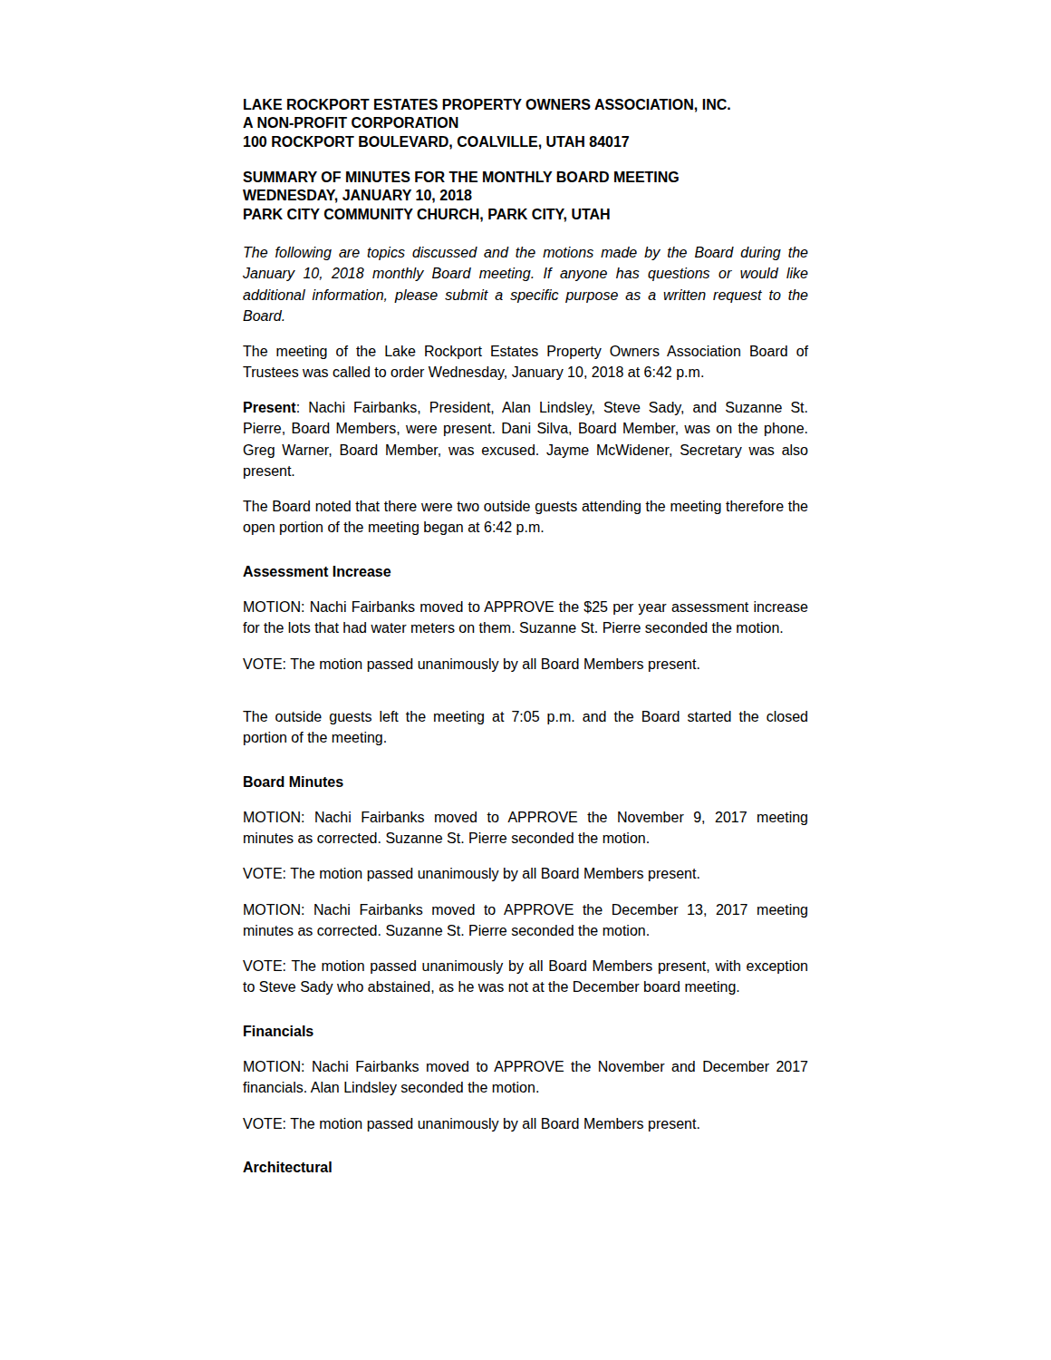LAKE ROCKPORT ESTATES PROPERTY OWNERS ASSOCIATION, INC.
A NON-PROFIT CORPORATION
100 ROCKPORT BOULEVARD, COALVILLE, UTAH 84017
SUMMARY OF MINUTES FOR THE MONTHLY BOARD MEETING
WEDNESDAY, JANUARY 10, 2018
PARK CITY COMMUNITY CHURCH, PARK CITY, UTAH
The following are topics discussed and the motions made by the Board during the January 10, 2018 monthly Board meeting. If anyone has questions or would like additional information, please submit a specific purpose as a written request to the Board.
The meeting of the Lake Rockport Estates Property Owners Association Board of Trustees was called to order Wednesday, January 10, 2018 at 6:42 p.m.
Present: Nachi Fairbanks, President, Alan Lindsley, Steve Sady, and Suzanne St. Pierre, Board Members, were present. Dani Silva, Board Member, was on the phone. Greg Warner, Board Member, was excused. Jayme McWidener, Secretary was also present.
The Board noted that there were two outside guests attending the meeting therefore the open portion of the meeting began at 6:42 p.m.
Assessment Increase
MOTION: Nachi Fairbanks moved to APPROVE the $25 per year assessment increase for the lots that had water meters on them. Suzanne St. Pierre seconded the motion.
VOTE: The motion passed unanimously by all Board Members present.
The outside guests left the meeting at 7:05 p.m. and the Board started the closed portion of the meeting.
Board Minutes
MOTION: Nachi Fairbanks moved to APPROVE the November 9, 2017 meeting minutes as corrected. Suzanne St. Pierre seconded the motion.
VOTE: The motion passed unanimously by all Board Members present.
MOTION: Nachi Fairbanks moved to APPROVE the December 13, 2017 meeting minutes as corrected. Suzanne St. Pierre seconded the motion.
VOTE: The motion passed unanimously by all Board Members present, with exception to Steve Sady who abstained, as he was not at the December board meeting.
Financials
MOTION: Nachi Fairbanks moved to APPROVE the November and December 2017 financials. Alan Lindsley seconded the motion.
VOTE: The motion passed unanimously by all Board Members present.
Architectural